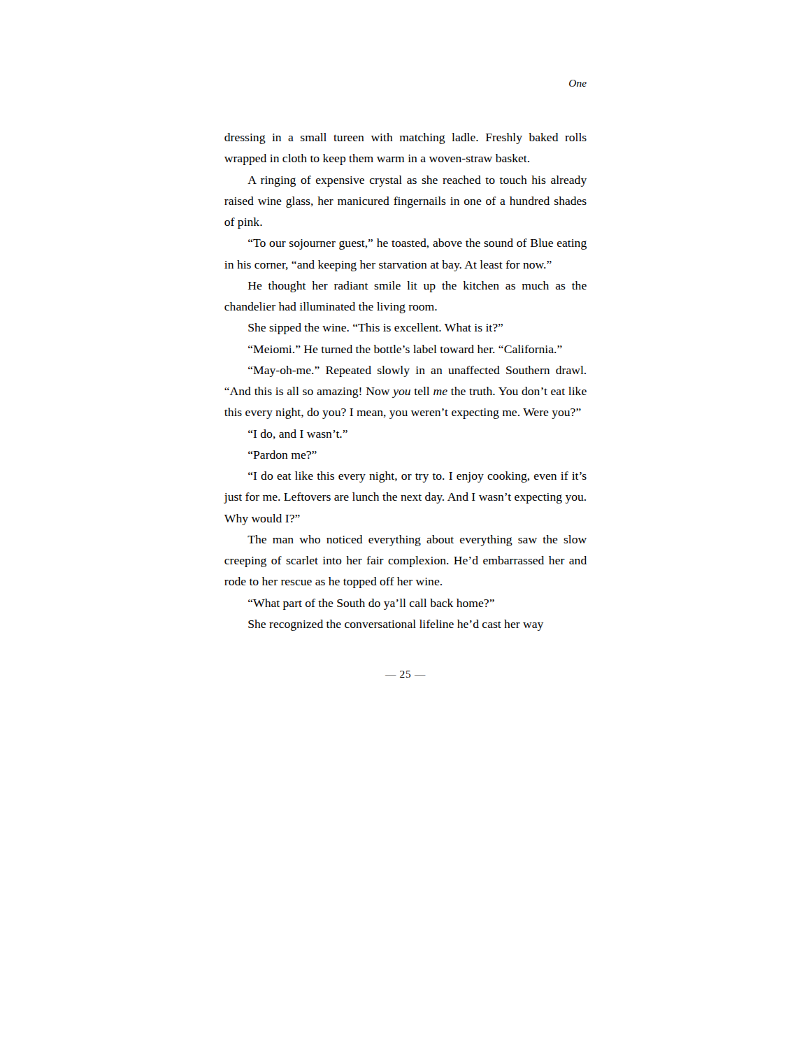One
dressing in a small tureen with matching ladle. Freshly baked rolls wrapped in cloth to keep them warm in a woven-straw basket.
A ringing of expensive crystal as she reached to touch his already raised wine glass, her manicured fingernails in one of a hundred shades of pink.
“To our sojourner guest,” he toasted, above the sound of Blue eating in his corner, “and keeping her starvation at bay. At least for now.”
He thought her radiant smile lit up the kitchen as much as the chandelier had illuminated the living room.
She sipped the wine. “This is excellent. What is it?”
“Meiomi.” He turned the bottle’s label toward her. “California.”
“May-oh-me.” Repeated slowly in an unaffected Southern drawl. “And this is all so amazing! Now you tell me the truth. You don’t eat like this every night, do you? I mean, you weren’t expecting me. Were you?”
“I do, and I wasn’t.”
“Pardon me?”
“I do eat like this every night, or try to. I enjoy cooking, even if it’s just for me. Leftovers are lunch the next day. And I wasn’t expecting you. Why would I?”
The man who noticed everything about everything saw the slow creeping of scarlet into her fair complexion. He’d embarrassed her and rode to her rescue as he topped off her wine.
“What part of the South do ya’ll call back home?”
She recognized the conversational lifeline he’d cast her way
— 25 —